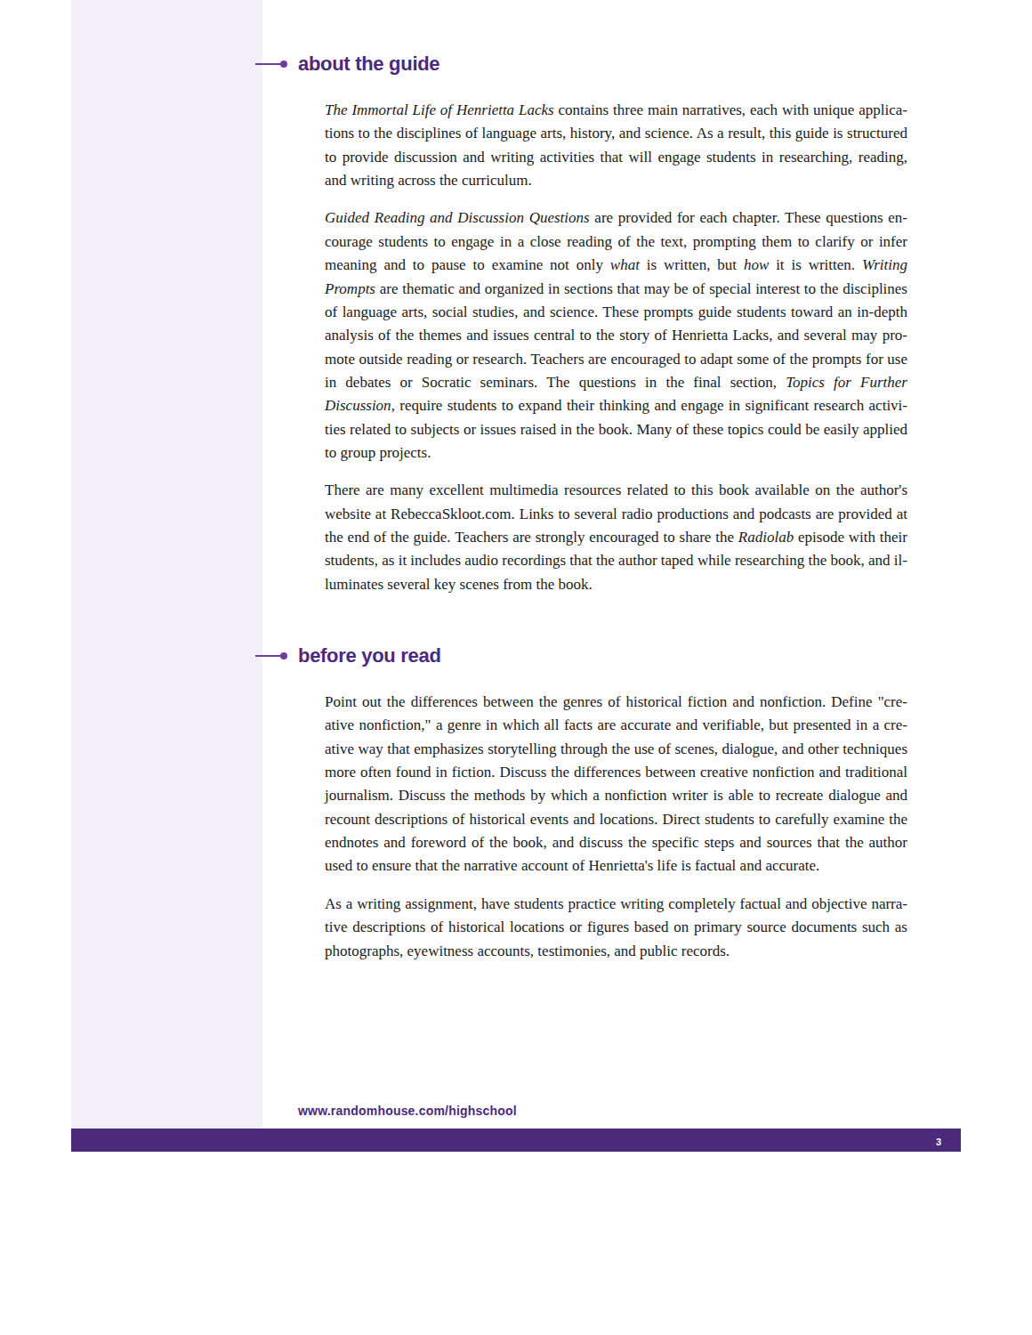about the guide
The Immortal Life of Henrietta Lacks contains three main narratives, each with unique applications to the disciplines of language arts, history, and science. As a result, this guide is structured to provide discussion and writing activities that will engage students in researching, reading, and writing across the curriculum.
Guided Reading and Discussion Questions are provided for each chapter. These questions encourage students to engage in a close reading of the text, prompting them to clarify or infer meaning and to pause to examine not only what is written, but how it is written. Writing Prompts are thematic and organized in sections that may be of special interest to the disciplines of language arts, social studies, and science. These prompts guide students toward an in-depth analysis of the themes and issues central to the story of Henrietta Lacks, and several may promote outside reading or research. Teachers are encouraged to adapt some of the prompts for use in debates or Socratic seminars. The questions in the final section, Topics for Further Discussion, require students to expand their thinking and engage in significant research activities related to subjects or issues raised in the book. Many of these topics could be easily applied to group projects.
There are many excellent multimedia resources related to this book available on the author's website at RebeccaSkloot.com. Links to several radio productions and podcasts are provided at the end of the guide. Teachers are strongly encouraged to share the Radiolab episode with their students, as it includes audio recordings that the author taped while researching the book, and illuminates several key scenes from the book.
before you read
Point out the differences between the genres of historical fiction and nonfiction. Define "creative nonfiction," a genre in which all facts are accurate and verifiable, but presented in a creative way that emphasizes storytelling through the use of scenes, dialogue, and other techniques more often found in fiction. Discuss the differences between creative nonfiction and traditional journalism. Discuss the methods by which a nonfiction writer is able to recreate dialogue and recount descriptions of historical events and locations. Direct students to carefully examine the endnotes and foreword of the book, and discuss the specific steps and sources that the author used to ensure that the narrative account of Henrietta's life is factual and accurate.
As a writing assignment, have students practice writing completely factual and objective narrative descriptions of historical locations or figures based on primary source documents such as photographs, eyewitness accounts, testimonies, and public records.
www.randomhouse.com/highschool
3